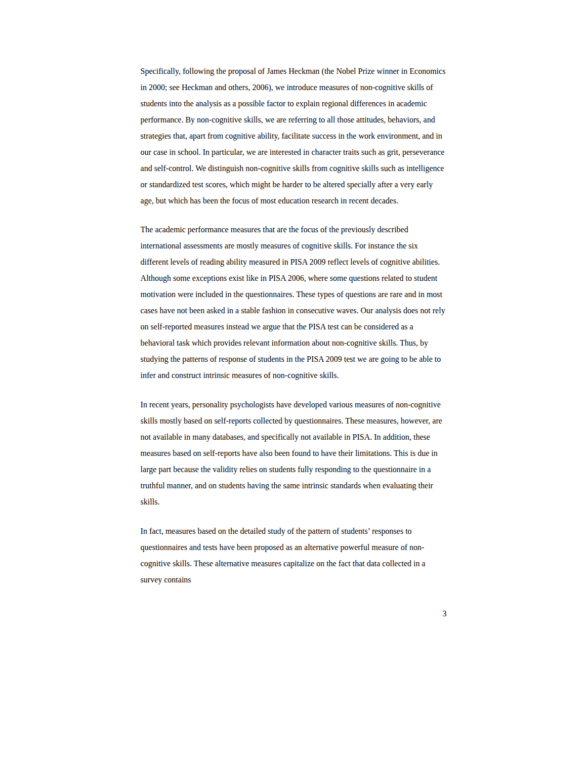Specifically, following the proposal of James Heckman (the Nobel Prize winner in Economics in 2000; see Heckman and others, 2006), we introduce measures of non-cognitive skills of students into the analysis as a possible factor to explain regional differences in academic performance. By non-cognitive skills, we are referring to all those attitudes, behaviors, and strategies that, apart from cognitive ability, facilitate success in the work environment, and in our case in school. In particular, we are interested in character traits such as grit, perseverance and self-control. We distinguish non-cognitive skills from cognitive skills such as intelligence or standardized test scores, which might be harder to be altered specially after a very early age, but which has been the focus of most education research in recent decades.
The academic performance measures that are the focus of the previously described international assessments are mostly measures of cognitive skills. For instance the six different levels of reading ability measured in PISA 2009 reflect levels of cognitive abilities. Although some exceptions exist like in PISA 2006, where some questions related to student motivation were included in the questionnaires. These types of questions are rare and in most cases have not been asked in a stable fashion in consecutive waves. Our analysis does not rely on self-reported measures instead we argue that the PISA test can be considered as a behavioral task which provides relevant information about non-cognitive skills. Thus, by studying the patterns of response of students in the PISA 2009 test we are going to be able to infer and construct intrinsic measures of non-cognitive skills.
In recent years, personality psychologists have developed various measures of non-cognitive skills mostly based on self-reports collected by questionnaires. These measures, however, are not available in many databases, and specifically not available in PISA. In addition, these measures based on self-reports have also been found to have their limitations. This is due in large part because the validity relies on students fully responding to the questionnaire in a truthful manner, and on students having the same intrinsic standards when evaluating their skills.
In fact, measures based on the detailed study of the pattern of students’ responses to questionnaires and tests have been proposed as an alternative powerful measure of non-cognitive skills. These alternative measures capitalize on the fact that data collected in a survey contains
3